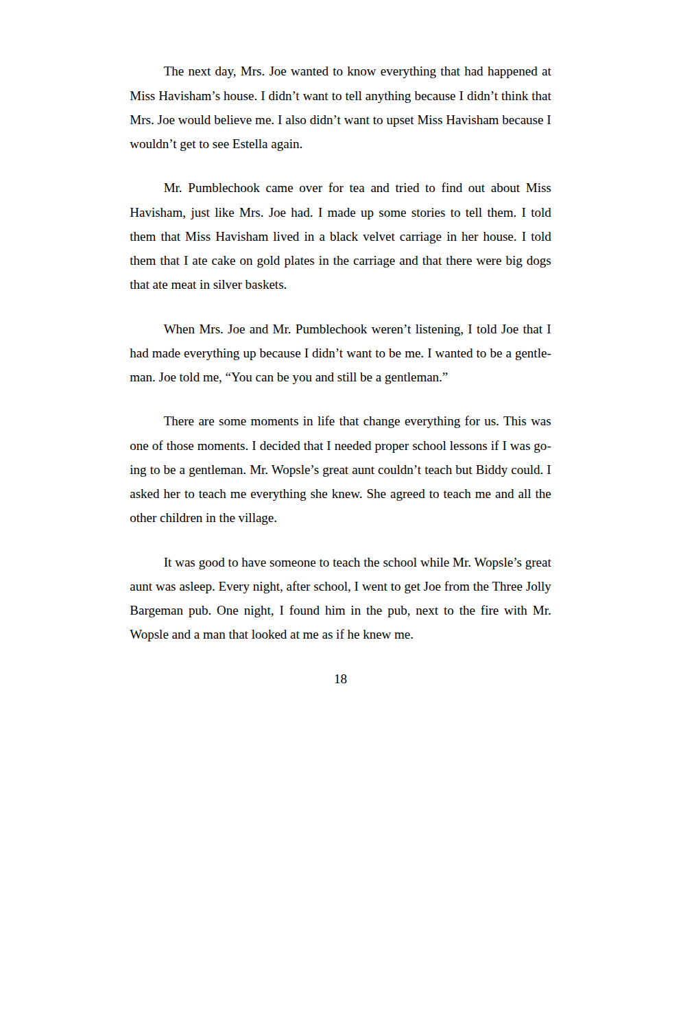The next day, Mrs. Joe wanted to know everything that had happened at Miss Havisham’s house. I didn’t want to tell anything because I didn’t think that Mrs. Joe would believe me. I also didn’t want to upset Miss Havisham because I wouldn’t get to see Estella again.
Mr. Pumblechook came over for tea and tried to find out about Miss Havisham, just like Mrs. Joe had. I made up some stories to tell them. I told them that Miss Havisham lived in a black velvet carriage in her house. I told them that I ate cake on gold plates in the carriage and that there were big dogs that ate meat in silver baskets.
When Mrs. Joe and Mr. Pumblechook weren’t listening, I told Joe that I had made everything up because I didn’t want to be me. I wanted to be a gentleman. Joe told me, “You can be you and still be a gentleman.”
There are some moments in life that change everything for us. This was one of those moments. I decided that I needed proper school lessons if I was going to be a gentleman. Mr. Wopsle’s great aunt couldn’t teach but Biddy could. I asked her to teach me everything she knew. She agreed to teach me and all the other children in the village.
It was good to have someone to teach the school while Mr. Wopsle’s great aunt was asleep. Every night, after school, I went to get Joe from the Three Jolly Bargeman pub. One night, I found him in the pub, next to the fire with Mr. Wopsle and a man that looked at me as if he knew me.
18